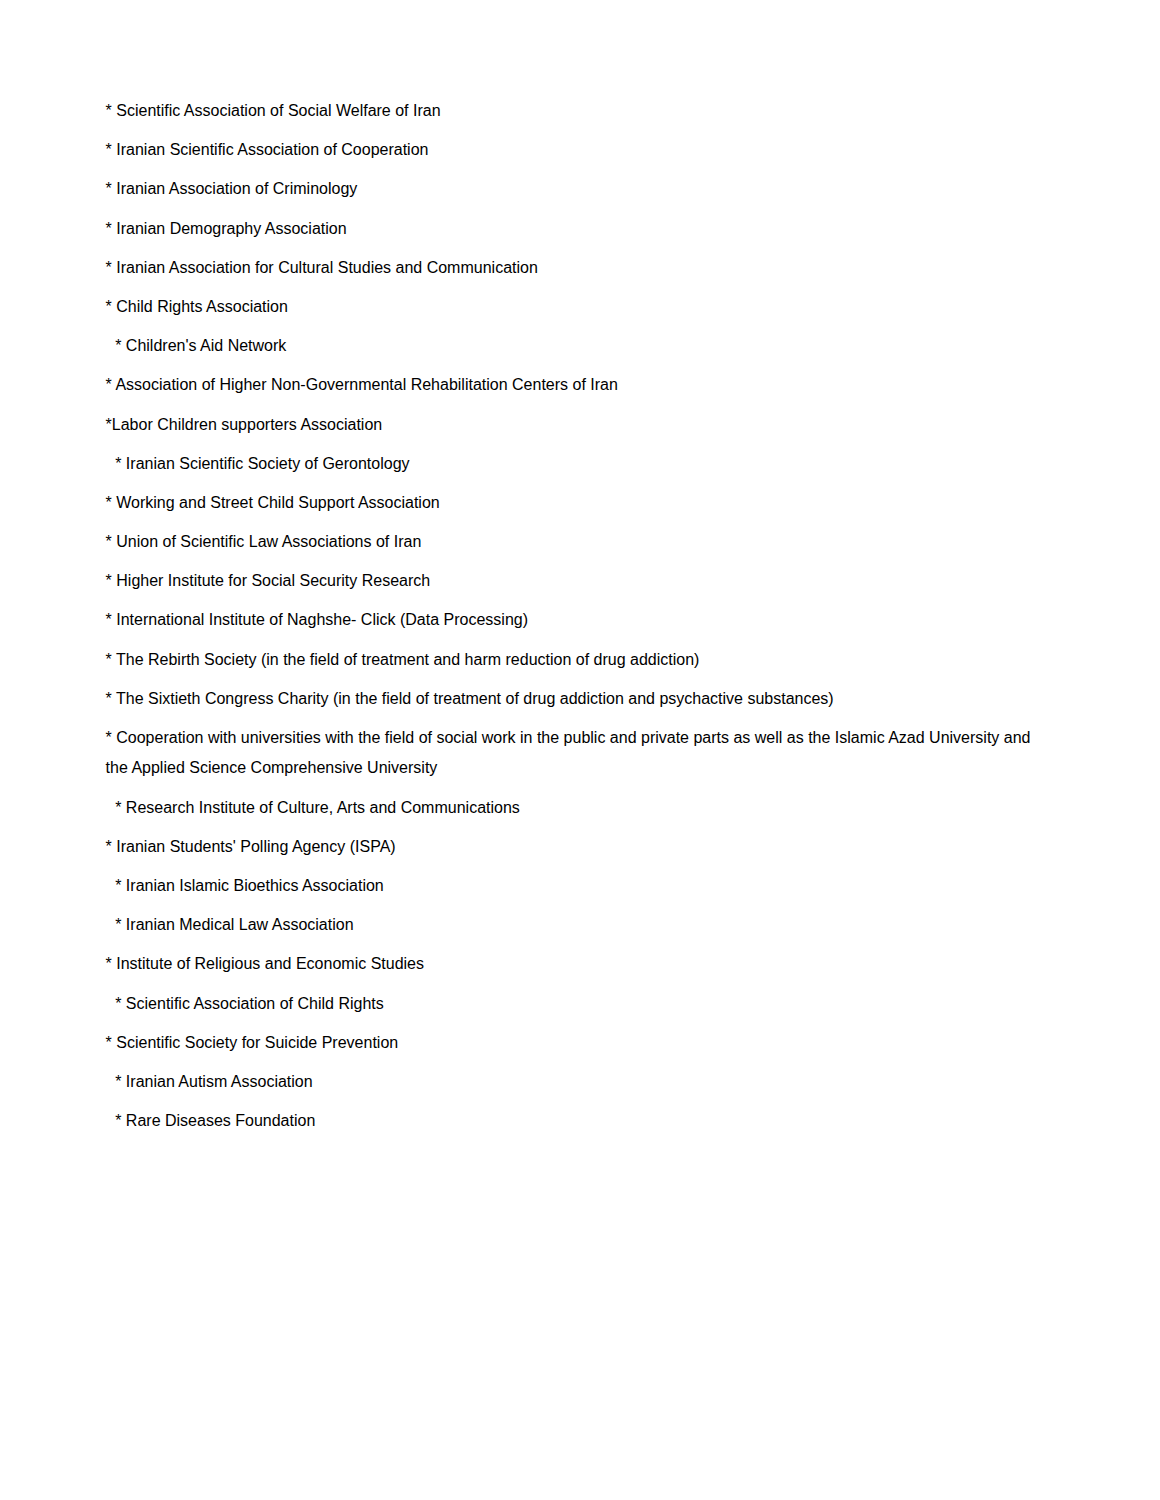* Scientific Association of Social Welfare of Iran
* Iranian Scientific Association of Cooperation
* Iranian Association of Criminology
* Iranian Demography Association
* Iranian Association for Cultural Studies and Communication
* Child Rights Association
* Children's Aid Network
* Association of Higher Non-Governmental Rehabilitation Centers of Iran
*Labor Children supporters Association
* Iranian Scientific Society of Gerontology
* Working and Street Child Support Association
* Union of Scientific Law Associations of Iran
* Higher Institute for Social Security Research
* International Institute of Naghshe- Click (Data Processing)
* The Rebirth Society (in the field of treatment and harm reduction of drug addiction)
* The Sixtieth Congress Charity (in the field of treatment of drug addiction and psychactive substances)
* Cooperation with universities with the field of social work in the public and private parts as well as the Islamic Azad University and the Applied Science Comprehensive University
* Research Institute of Culture, Arts and Communications
* Iranian Students' Polling Agency (ISPA)
* Iranian Islamic Bioethics Association
* Iranian Medical Law Association
* Institute of Religious and Economic Studies
* Scientific Association of Child Rights
* Scientific Society for Suicide Prevention
* Iranian Autism Association
* Rare Diseases Foundation